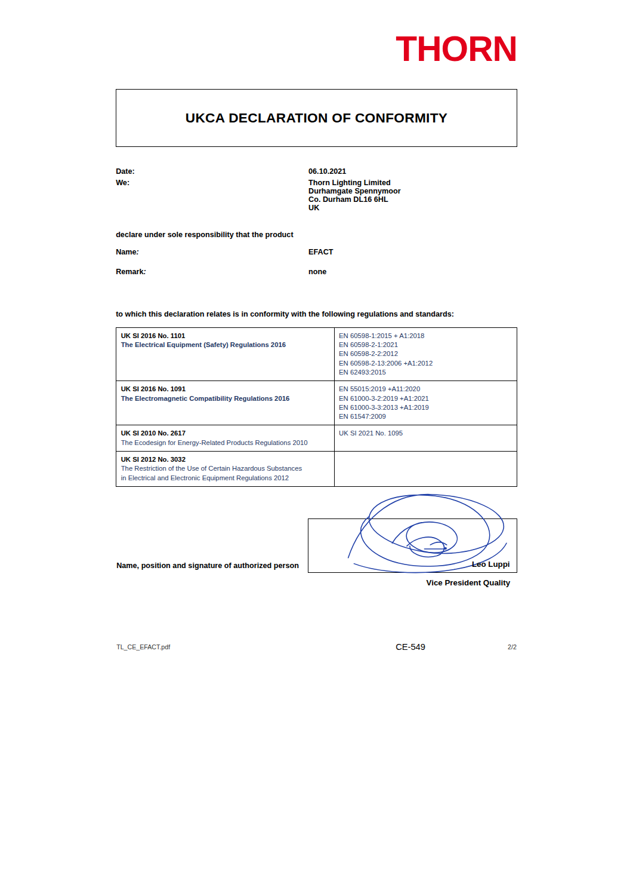THORN
UKCA DECLARATION OF CONFORMITY
| Date: | 06.10.2021 |
| We: | Thorn Lighting Limited Durhamgate Spennymoor Co. Durham DL16 6HL UK |
declare under sole responsibility that the product
| Name : | EFACT |
| Remark : | none |
to which this declaration relates is in conformity with the following regulations and standards:
| UK SI 2016 No. 1101 The Electrical Equipment (Safety) Regulations 2016 | EN 60598-1:2015 + A1:2018 EN 60598-2-1:2021 EN 60598-2-2:2012 EN 60598-2-13:2006 +A1:2012 EN 62493:2015 |
| UK SI 2016 No. 1091 The Electromagnetic Compatibility Regulations 2016 | EN 55015:2019 +A11:2020 EN 61000-3-2:2019 +A1:2021 EN 61000-3-3:2013 +A1:2019 EN 61547:2009 |
| UK SI 2010 No. 2617 The Ecodesign for Energy-Related Products Regulations 2010 | UK SI 2021 No. 1095 |
| UK SI 2012 No. 3032 The Restriction of the Use of Certain Hazardous Substances in Electrical and Electronic Equipment Regulations 2012 | |
| Name, position and signature of authorized person | Leo Luppi |
| | Vice President Quality |
| TL_CE_EFACT.pdf | CE-549 | 2/2 |